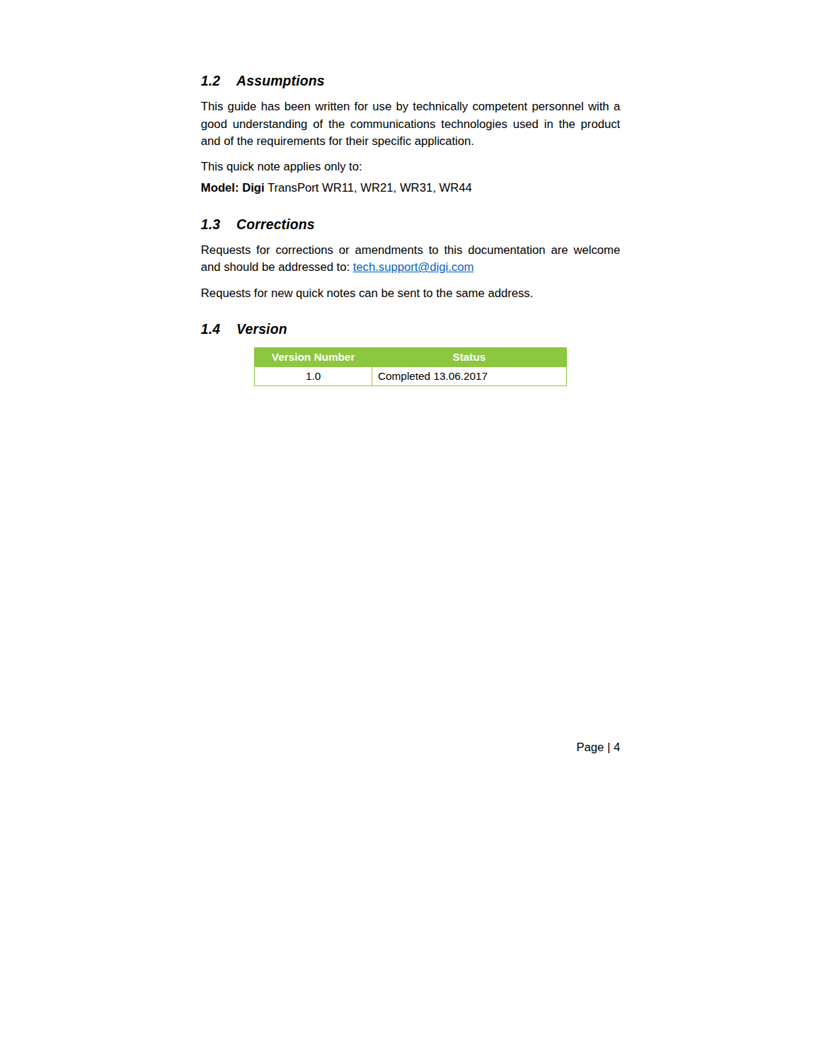1.2 Assumptions
This guide has been written for use by technically competent personnel with a good understanding of the communications technologies used in the product and of the requirements for their specific application.
This quick note applies only to:
Model: Digi TransPort WR11, WR21, WR31, WR44
1.3 Corrections
Requests for corrections or amendments to this documentation are welcome and should be addressed to: tech.support@digi.com
Requests for new quick notes can be sent to the same address.
1.4 Version
| Version Number | Status |
| --- | --- |
| 1.0 | Completed 13.06.2017 |
Page | 4